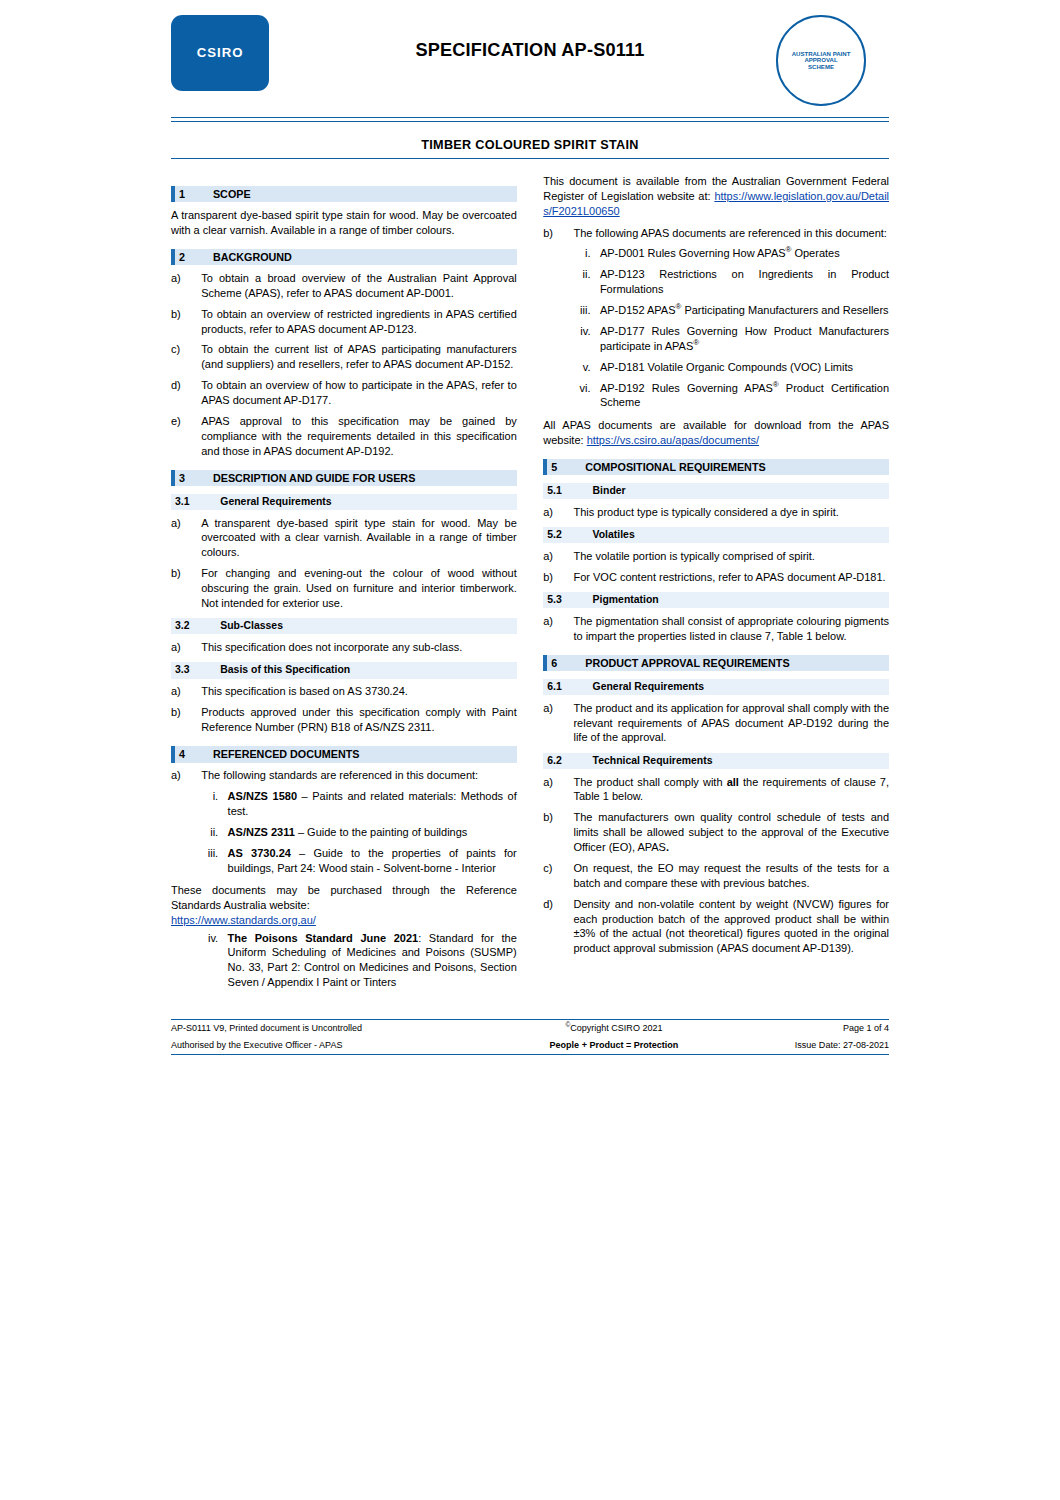CSIRO
SPECIFICATION AP-S0111
AUSTRALIAN PAINT
APPROVAL
SCHEME
TIMBER COLOURED SPIRIT STAIN
1 SCOPE
A transparent dye-based spirit type stain for wood. May be overcoated with a clear varnish. Available in a range of timber colours.
2 BACKGROUND
a) To obtain a broad overview of the Australian Paint Approval Scheme (APAS), refer to APAS document AP-D001.
b) To obtain an overview of restricted ingredients in APAS certified products, refer to APAS document AP-D123.
c) To obtain the current list of APAS participating manufacturers (and suppliers) and resellers, refer to APAS document AP-D152.
d) To obtain an overview of how to participate in the APAS, refer to APAS document AP-D177.
e) APAS approval to this specification may be gained by compliance with the requirements detailed in this specification and those in APAS document AP-D192.
3 DESCRIPTION AND GUIDE FOR USERS
3.1 General Requirements
a) A transparent dye-based spirit type stain for wood. May be overcoated with a clear varnish. Available in a range of timber colours.
b) For changing and evening-out the colour of wood without obscuring the grain. Used on furniture and interior timberwork. Not intended for exterior use.
3.2 Sub-Classes
a) This specification does not incorporate any sub-class.
3.3 Basis of this Specification
a) This specification is based on AS 3730.24.
b) Products approved under this specification comply with Paint Reference Number (PRN) B18 of AS/NZS 2311.
4 REFERENCED DOCUMENTS
a) The following standards are referenced in this document:
i. AS/NZS 1580 – Paints and related materials: Methods of test.
ii. AS/NZS 2311 – Guide to the painting of buildings
iii. AS 3730.24 – Guide to the properties of paints for buildings, Part 24: Wood stain - Solvent-borne - Interior
These documents may be purchased through the Reference Standards Australia website:
https://www.standards.org.au/
iv. The Poisons Standard June 2021: Standard for the Uniform Scheduling of Medicines and Poisons (SUSMP) No. 33, Part 2: Control on Medicines and Poisons, Section Seven / Appendix I Paint or Tinters
This document is available from the Australian Government Federal Register of Legislation website at: https://www.legislation.gov.au/Details/F2021L00650
b) The following APAS documents are referenced in this document:
i. AP-D001 Rules Governing How APAS® Operates
ii. AP-D123 Restrictions on Ingredients in Product Formulations
iii. AP-D152 APAS® Participating Manufacturers and Resellers
iv. AP-D177 Rules Governing How Product Manufacturers participate in APAS®
v. AP-D181 Volatile Organic Compounds (VOC) Limits
vi. AP-D192 Rules Governing APAS® Product Certification Scheme
All APAS documents are available for download from the APAS website: https://vs.csiro.au/apas/documents/
5 COMPOSITIONAL REQUIREMENTS
5.1 Binder
a) This product type is typically considered a dye in spirit.
5.2 Volatiles
a) The volatile portion is typically comprised of spirit.
b) For VOC content restrictions, refer to APAS document AP-D181.
5.3 Pigmentation
a) The pigmentation shall consist of appropriate colouring pigments to impart the properties listed in clause 7, Table 1 below.
6 PRODUCT APPROVAL REQUIREMENTS
6.1 General Requirements
a) The product and its application for approval shall comply with the relevant requirements of APAS document AP-D192 during the life of the approval.
6.2 Technical Requirements
a) The product shall comply with all the requirements of clause 7, Table 1 below.
b) The manufacturers own quality control schedule of tests and limits shall be allowed subject to the approval of the Executive Officer (EO), APAS.
c) On request, the EO may request the results of the tests for a batch and compare these with previous batches.
d) Density and non-volatile content by weight (NVCW) figures for each production batch of the approved product shall be within ±3% of the actual (not theoretical) figures quoted in the original product approval submission (APAS document AP-D139).
| AP-S0111 V9, Printed document is Uncontrolled | © Copyright CSIRO 2021 | Page 1 of 4 |
| Authorised by the Executive Officer - APAS | People + Product = Protection | Issue Date: 27-08-2021 |